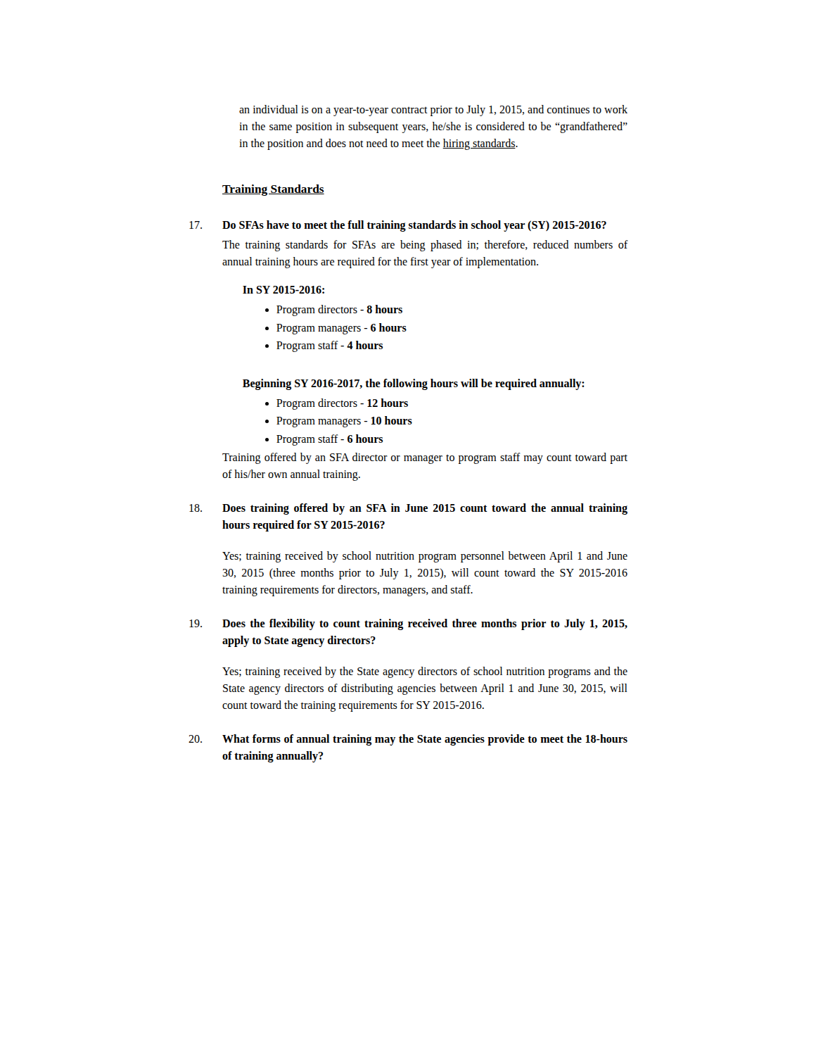an individual is on a year-to-year contract prior to July 1, 2015, and continues to work in the same position in subsequent years, he/she is considered to be “grandfathered” in the position and does not need to meet the hiring standards.
Training Standards
Do SFAs have to meet the full training standards in school year (SY) 2015-2016?
The training standards for SFAs are being phased in; therefore, reduced numbers of annual training hours are required for the first year of implementation.
In SY 2015-2016:
Program directors - 8 hours
Program managers - 6 hours
Program staff - 4 hours
Beginning SY 2016-2017, the following hours will be required annually:
Program directors - 12 hours
Program managers - 10 hours
Program staff - 6 hours
Training offered by an SFA director or manager to program staff may count toward part of his/her own annual training.
Does training offered by an SFA in June 2015 count toward the annual training hours required for SY 2015-2016?
Yes; training received by school nutrition program personnel between April 1 and June 30, 2015 (three months prior to July 1, 2015), will count toward the SY 2015-2016 training requirements for directors, managers, and staff.
Does the flexibility to count training received three months prior to July 1, 2015, apply to State agency directors?
Yes; training received by the State agency directors of school nutrition programs and the State agency directors of distributing agencies between April 1 and June 30, 2015, will count toward the training requirements for SY 2015-2016.
What forms of annual training may the State agencies provide to meet the 18-hours of training annually?